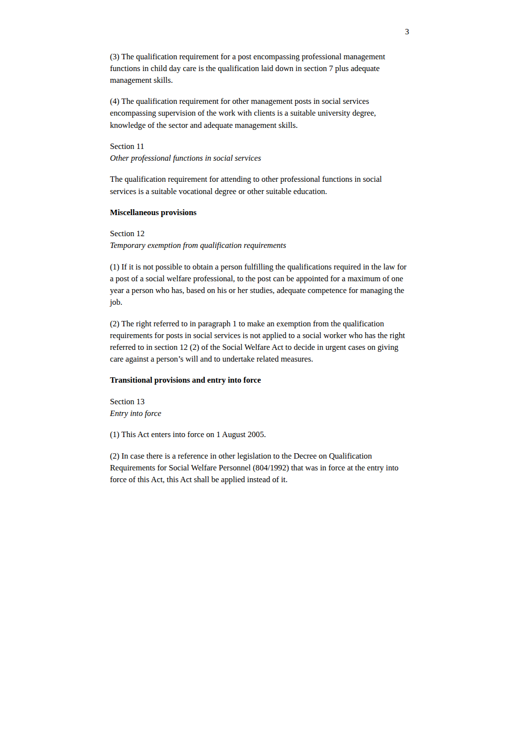3
(3) The qualification requirement for a post encompassing professional management functions in child day care is the qualification laid down in section 7 plus adequate management skills.
(4) The qualification requirement for other management posts in social services encompassing supervision of the work with clients is a suitable university degree, knowledge of the sector and adequate management skills.
Section 11
Other professional functions in social services
The qualification requirement for attending to other professional functions in social services is a suitable vocational degree or other suitable education.
Miscellaneous provisions
Section 12
Temporary exemption from qualification requirements
(1) If it is not possible to obtain a person fulfilling the qualifications required in the law for a post of a social welfare professional, to the post can be appointed for a maximum of one year a person who has, based on his or her studies, adequate competence for managing the job.
(2) The right referred to in paragraph 1 to make an exemption from the qualification requirements for posts in social services is not applied to a social worker who has the right referred to in section 12 (2) of the Social Welfare Act to decide in urgent cases on giving care against a person’s will and to undertake related measures.
Transitional provisions and entry into force
Section 13
Entry into force
(1) This Act enters into force on 1 August 2005.
(2) In case there is a reference in other legislation to the Decree on Qualification Requirements for Social Welfare Personnel (804/1992) that was in force at the entry into force of this Act, this Act shall be applied instead of it.